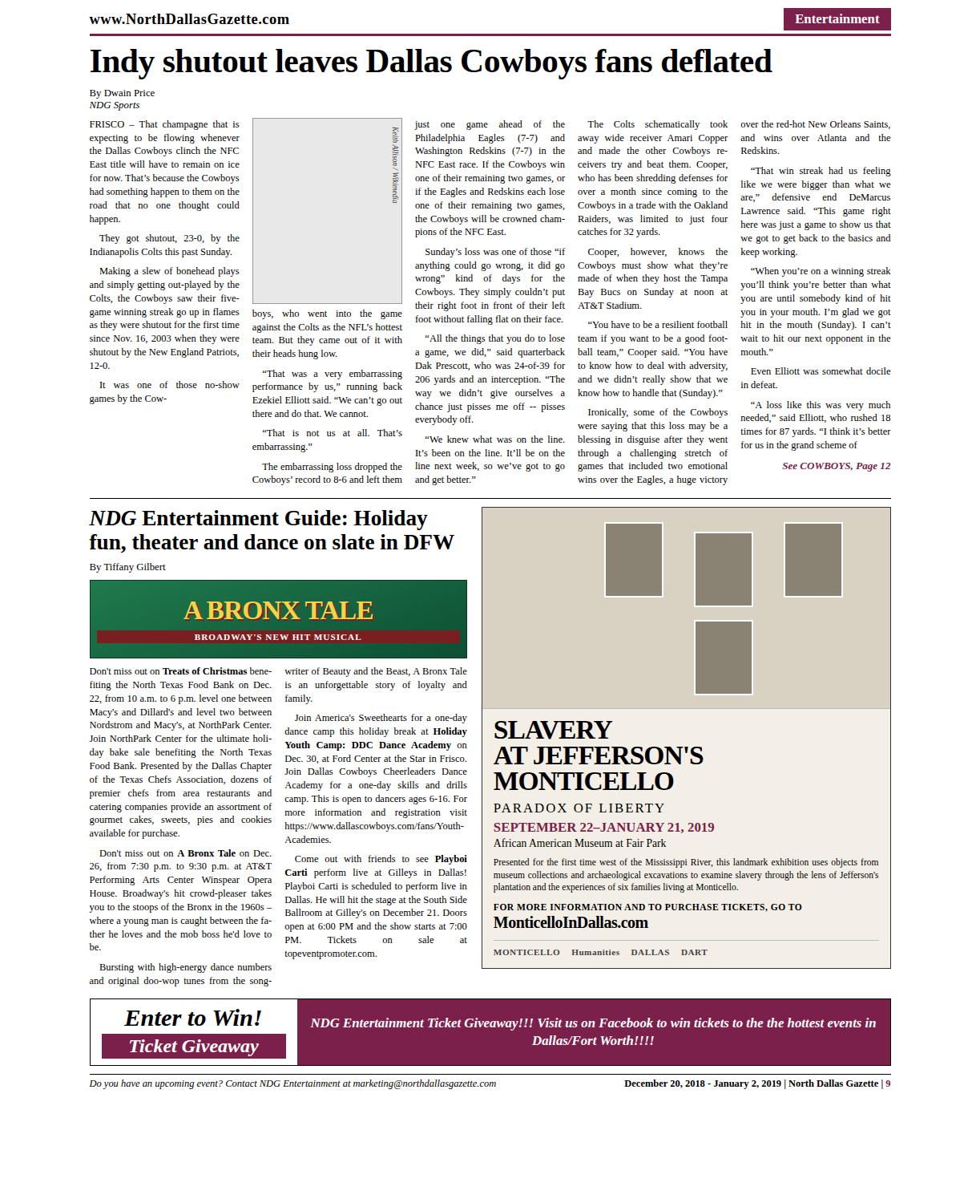www.NorthDallasGazette.com
Entertainment
Indy shutout leaves Dallas Cowboys fans deflated
By Dwain Price
NDG Sports
FRISCO – That champagne that is expecting to be flowing whenever the Dallas Cowboys clinch the NFC East title will have to remain on ice for now. That’s because the Cowboys had something happen to them on the road that no one thought could happen.
They got shutout, 23-0, by the Indianapolis Colts this past Sunday.
Making a slew of bonehead plays and simply getting out-played by the Colts, the Cowboys saw their five-game winning streak go up in flames as they were shutout for the first time since Nov. 16, 2003 when they were shutout by the New England Patriots, 12-0.
It was one of those no-show games by the Cow-
Keith Allison / Wikimedia
boys, who went into the game against the Colts as the NFL’s hottest team. But they came out of it with their heads hung low.
“That was a very embarrassing performance by us,” running back Ezekiel Elliott said. “We can’t go out there and do that. We cannot.
“That is not us at all. That’s embarrassing.”
The embarrassing loss dropped the Cowboys’ record to 8-6 and left them just one game ahead of the Philadelphia Eagles (7-7) and Washington Redskins (7-7) in the NFC East race. If the Cowboys win one of their remaining two games, or if the Eagles and Redskins each lose one of their remaining two games, the Cowboys will be crowned champions of the NFC East.
Sunday’s loss was one of those “if anything could go wrong, it did go wrong” kind of days for the Cowboys. They simply couldn’t put their right foot in front of their left foot without falling flat on their face.
“All the things that you do to lose a game, we did,” said quarterback Dak Prescott, who was 24-of-39 for 206 yards and an interception. “The way we didn’t give ourselves a chance just pisses me off -- pisses everybody off.
“We knew what was on the line. It’s been on the line. It’ll be on the line next week, so we’ve got to go and get better.”
The Colts schematically took away wide receiver Amari Copper and made the other Cowboys receivers try and beat them. Cooper, who has been shredding defenses for over a month since coming to the Cowboys in a trade with the Oakland Raiders, was limited to just four catches for 32 yards.
Cooper, however, knows the Cowboys must show what they’re made of when they host the Tampa Bay Bucs on Sunday at noon at AT&T Stadium.
“You have to be a resilient football team if you want to be a good football team,” Cooper said. “You have to know how to deal with adversity, and we didn’t really show that we know how to handle that (Sunday).”
Ironically, some of the Cowboys were saying that this loss may be a blessing in disguise after they went through a challenging stretch of games that included two emotional wins over the Eagles, a huge victory over the red-hot New Orleans Saints, and wins over Atlanta and the Redskins.
“That win streak had us feeling like we were bigger than what we are,” defensive end DeMarcus Lawrence said. “This game right here was just a game to show us that we got to get back to the basics and keep working.
“When you’re on a winning streak you’ll think you’re better than what you are until somebody kind of hit you in your mouth. I’m glad we got hit in the mouth (Sunday). I can’t wait to hit our next opponent in the mouth.”
Even Elliott was somewhat docile in defeat.
“A loss like this was very much needed,” said Elliott, who rushed 18 times for 87 yards. “I think it’s better for us in the grand scheme of
See COWBOYS, Page 12
NDG Entertainment Guide: Holiday fun, theater and dance on slate in DFW
By Tiffany Gilbert
A BRONX TALE
BROADWAY'S NEW HIT MUSICAL
Don't miss out on Treats of Christmas benefiting the North Texas Food Bank on Dec. 22, from 10 a.m. to 6 p.m. level one between Macy's and Dillard's and level two between Nordstrom and Macy's, at NorthPark Center. Join NorthPark Center for the ultimate holiday bake sale benefiting the North Texas Food Bank. Presented by the Dallas Chapter of the Texas Chefs Association, dozens of premier chefs from area restaurants and catering companies provide an assortment of gourmet cakes, sweets, pies and cookies available for purchase.
Don't miss out on A Bronx Tale on Dec. 26, from 7:30 p.m. to 9:30 p.m. at AT&T Performing Arts Center Winspear Opera House. Broadway's hit crowd-pleaser takes you to the stoops of the Bronx in the 1960s – where a young man is caught between the father he loves and the mob boss he'd love to be.
Bursting with high-energy dance numbers and original doo-wop tunes from the songwriter of Beauty and the Beast, A Bronx Tale is an unforgettable story of loyalty and family.
Join America's Sweethearts for a one-day dance camp this holiday break at Holiday Youth Camp: DDC Dance Academy on Dec. 30, at Ford Center at the Star in Frisco. Join Dallas Cowboys Cheerleaders Dance Academy for a one-day skills and drills camp. This is open to dancers ages 6-16. For more information and registration visit https://www.dallascowboys.com/fans/Youth-Academies.
Come out with friends to see Playboi Carti perform live at Gilleys in Dallas! Playboi Carti is scheduled to perform live in Dallas. He will hit the stage at the South Side Ballroom at Gilley's on December 21. Doors open at 6:00 PM and the show starts at 7:00 PM. Tickets on sale at topeventpromoter.com.
SLAVERYAT JEFFERSON'S MONTICELLO
PARADOX OF LIBERTY
SEPTEMBER 22–JANUARY 21, 2019
African American Museum at Fair Park
Presented for the first time west of the Mississippi River, this landmark exhibition uses objects from museum collections and archaeological excavations to examine slavery through the lens of Jefferson's plantation and the experiences of six families living at Monticello.
FOR MORE INFORMATION AND TO PURCHASE TICKETS, GO TO
MonticelloInDallas.com
MONTICELLO Humanities DALLAS DART
Enter to Win!
Ticket Giveaway
NDG Entertainment Ticket Giveaway!!! Visit us on Facebook to win tickets to the the hottest events in Dallas/Fort Worth!!!!
Do you have an upcoming event? Contact NDG Entertainment at marketing@northdallasgazette.com
December 20, 2018 - January 2, 2019 | North Dallas Gazette | 9